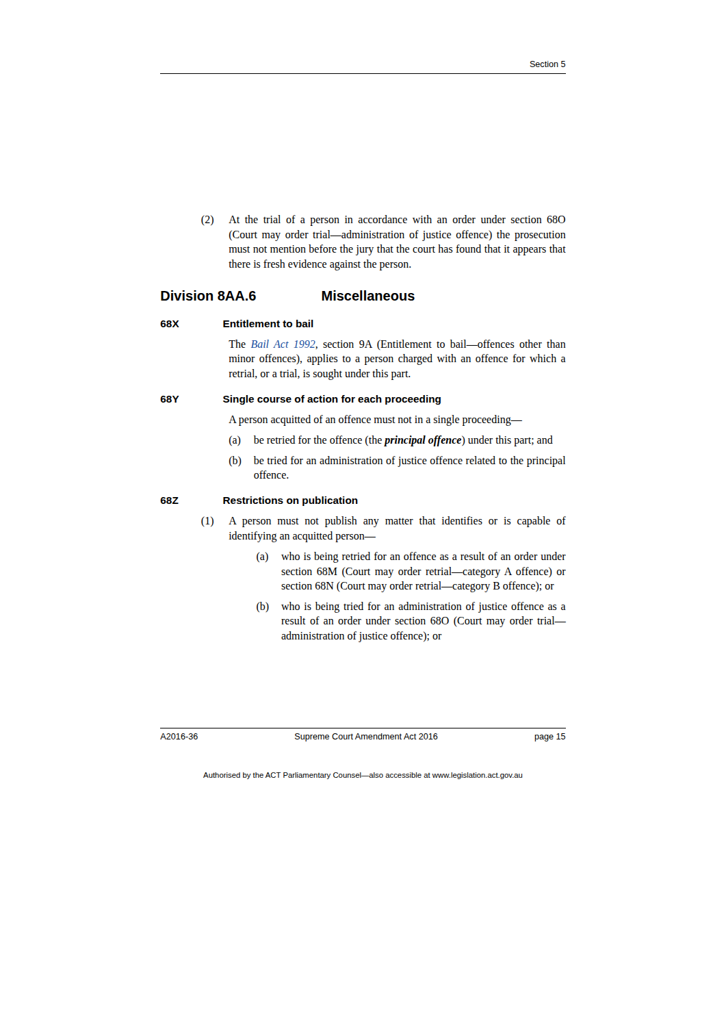Section 5
(2) At the trial of a person in accordance with an order under section 68O (Court may order trial—administration of justice offence) the prosecution must not mention before the jury that the court has found that it appears that there is fresh evidence against the person.
Division 8AA.6 Miscellaneous
68X Entitlement to bail
The Bail Act 1992, section 9A (Entitlement to bail—offences other than minor offences), applies to a person charged with an offence for which a retrial, or a trial, is sought under this part.
68Y Single course of action for each proceeding
A person acquitted of an offence must not in a single proceeding—
(a) be retried for the offence (the principal offence) under this part; and
(b) be tried for an administration of justice offence related to the principal offence.
68Z Restrictions on publication
(1) A person must not publish any matter that identifies or is capable of identifying an acquitted person—
(a) who is being retried for an offence as a result of an order under section 68M (Court may order retrial—category A offence) or section 68N (Court may order retrial—category B offence); or
(b) who is being tried for an administration of justice offence as a result of an order under section 68O (Court may order trial—administration of justice offence); or
A2016-36 Supreme Court Amendment Act 2016 page 15
Authorised by the ACT Parliamentary Counsel—also accessible at www.legislation.act.gov.au